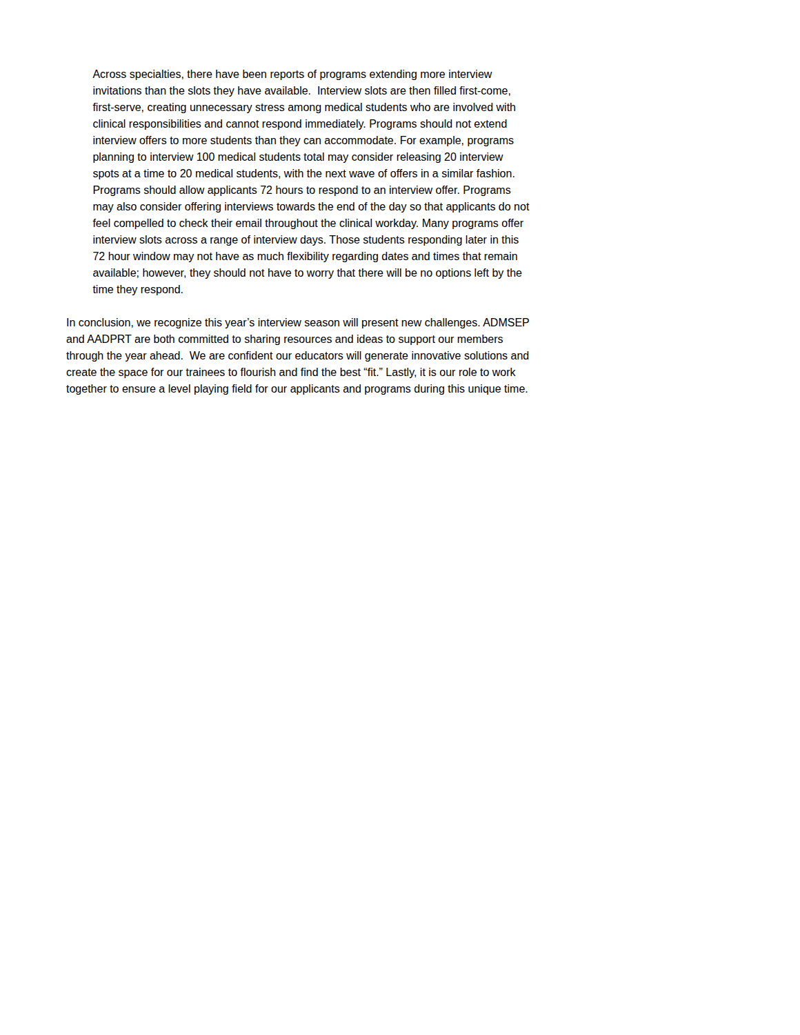Across specialties, there have been reports of programs extending more interview invitations than the slots they have available. Interview slots are then filled first-come, first-serve, creating unnecessary stress among medical students who are involved with clinical responsibilities and cannot respond immediately. Programs should not extend interview offers to more students than they can accommodate. For example, programs planning to interview 100 medical students total may consider releasing 20 interview spots at a time to 20 medical students, with the next wave of offers in a similar fashion. Programs should allow applicants 72 hours to respond to an interview offer. Programs may also consider offering interviews towards the end of the day so that applicants do not feel compelled to check their email throughout the clinical workday. Many programs offer interview slots across a range of interview days. Those students responding later in this 72 hour window may not have as much flexibility regarding dates and times that remain available; however, they should not have to worry that there will be no options left by the time they respond.
In conclusion, we recognize this year’s interview season will present new challenges. ADMSEP and AADPRT are both committed to sharing resources and ideas to support our members through the year ahead. We are confident our educators will generate innovative solutions and create the space for our trainees to flourish and find the best “fit.” Lastly, it is our role to work together to ensure a level playing field for our applicants and programs during this unique time.